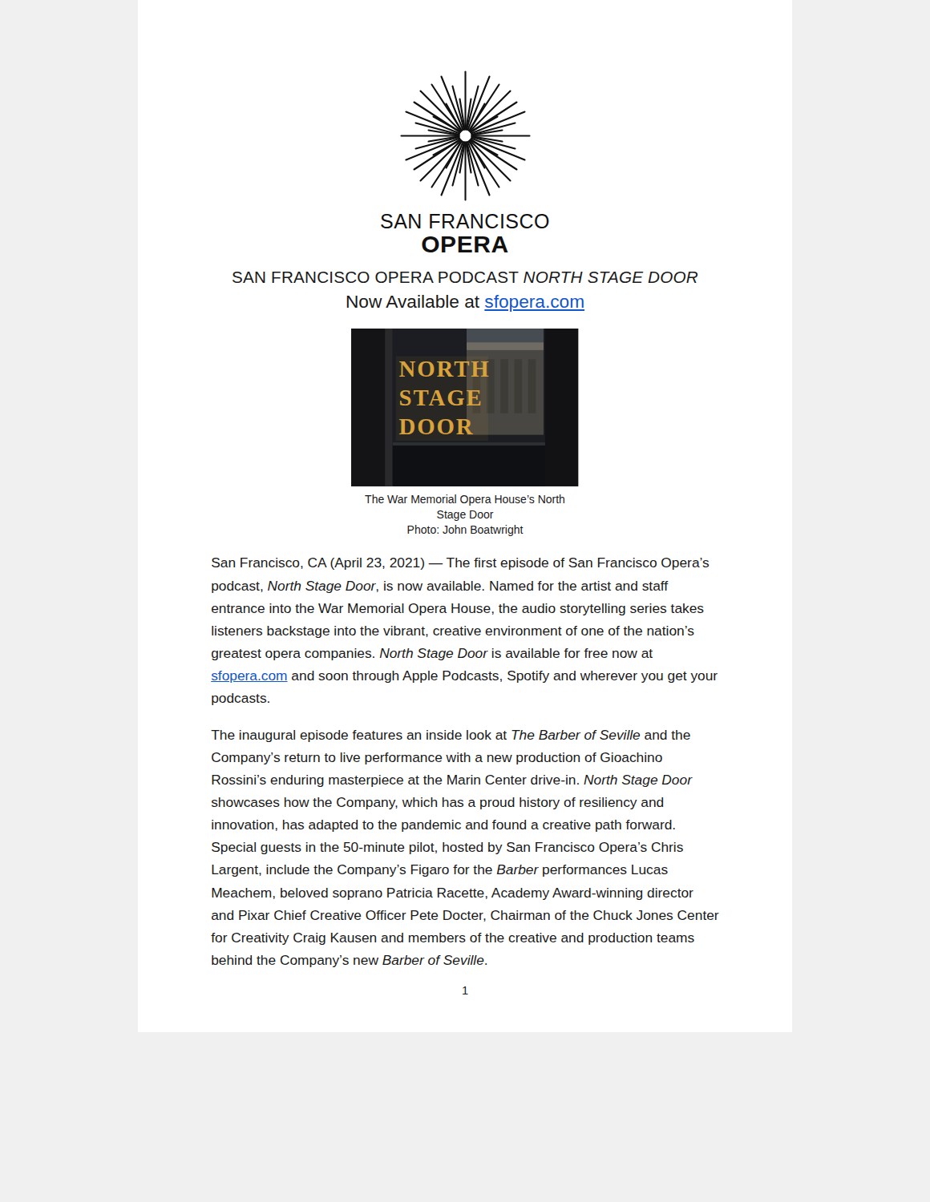SAN FRANCISCO
OPERA
SAN FRANCISCO OPERA PODCAST NORTH STAGE DOOR
Now Available at sfopera.com
NORTH STAGE DOOR
The War Memorial Opera House’s North Stage Door
Photo: John Boatwright
San Francisco, CA (April 23, 2021) — The first episode of San Francisco Opera’s podcast, North Stage Door, is now available. Named for the artist and staff entrance into the War Memorial Opera House, the audio storytelling series takes listeners backstage into the vibrant, creative environment of one of the nation’s greatest opera companies. North Stage Door is available for free now at sfopera.com and soon through Apple Podcasts, Spotify and wherever you get your podcasts.
The inaugural episode features an inside look at The Barber of Seville and the Company’s return to live performance with a new production of Gioachino Rossini’s enduring masterpiece at the Marin Center drive-in. North Stage Door showcases how the Company, which has a proud history of resiliency and innovation, has adapted to the pandemic and found a creative path forward. Special guests in the 50-minute pilot, hosted by San Francisco Opera’s Chris Largent, include the Company’s Figaro for the Barber performances Lucas Meachem, beloved soprano Patricia Racette, Academy Award-winning director and Pixar Chief Creative Officer Pete Docter, Chairman of the Chuck Jones Center for Creativity Craig Kausen and members of the creative and production teams behind the Company’s new Barber of Seville.
1